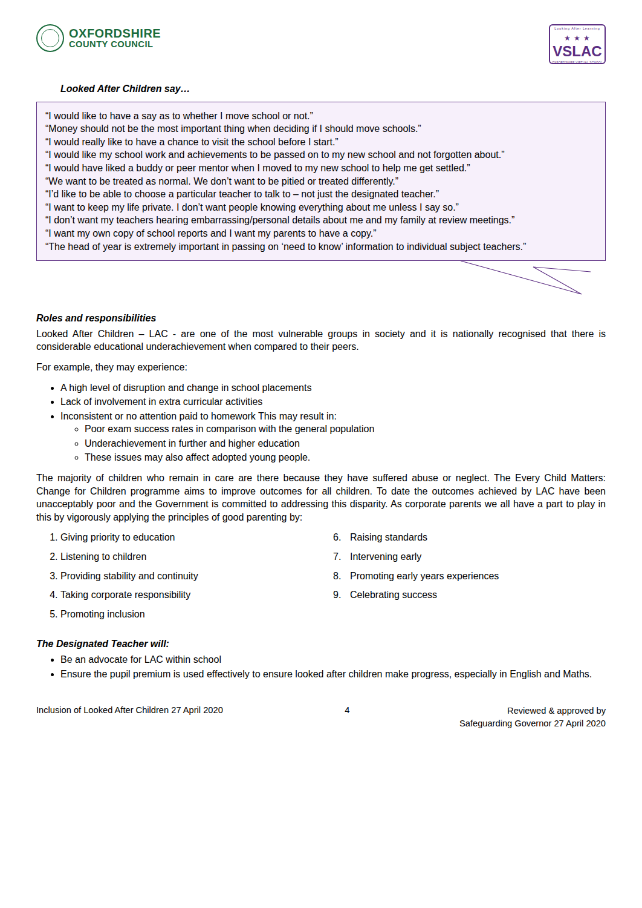OXFORDSHIRE
COUNTY COUNCIL
Looking After Learning
★ ★ ★
VSLAC
OXFORDSHIRE VIRTUAL SCHOOL
Looked After Children say…
“I would like to have a say as to whether I move school or not.”
“Money should not be the most important thing when deciding if I should move schools.”
“I would really like to have a chance to visit the school before I start.”
“I would like my school work and achievements to be passed on to my new school and not forgotten about.”
“I would have liked a buddy or peer mentor when I moved to my new school to help me get settled.”
“We want to be treated as normal. We don’t want to be pitied or treated differently.”
“I’d like to be able to choose a particular teacher to talk to – not just the designated teacher.”
“I want to keep my life private. I don’t want people knowing everything about me unless I say so.”
“I don’t want my teachers hearing embarrassing/personal details about me and my family at review meetings.”
“I want my own copy of school reports and I want my parents to have a copy.”
“The head of year is extremely important in passing on ‘need to know’ information to individual subject teachers.”
Roles and responsibilities
Looked After Children – LAC - are one of the most vulnerable groups in society and it is nationally recognised that there is considerable educational underachievement when compared to their peers.
For example, they may experience:
A high level of disruption and change in school placements
Lack of involvement in extra curricular activities
Inconsistent or no attention paid to homework This may result in:
Poor exam success rates in comparison with the general population
Underachievement in further and higher education
These issues may also affect adopted young people.
The majority of children who remain in care are there because they have suffered abuse or neglect. The Every Child Matters: Change for Children programme aims to improve outcomes for all children. To date the outcomes achieved by LAC have been unacceptably poor and the Government is committed to addressing this disparity. As corporate parents we all have a part to play in this by vigorously applying the principles of good parenting by:
Giving priority to education
Listening to children
Providing stability and continuity
Taking corporate responsibility
Promoting inclusion
Raising standards
Intervening early
Promoting early years experiences
Celebrating success
The Designated Teacher will:
Be an advocate for LAC within school
Ensure the pupil premium is used effectively to ensure looked after children make progress, especially in English and Maths.
Inclusion of Looked After Children 27 April 2020
4
Reviewed & approved by
Safeguarding Governor 27 April 2020